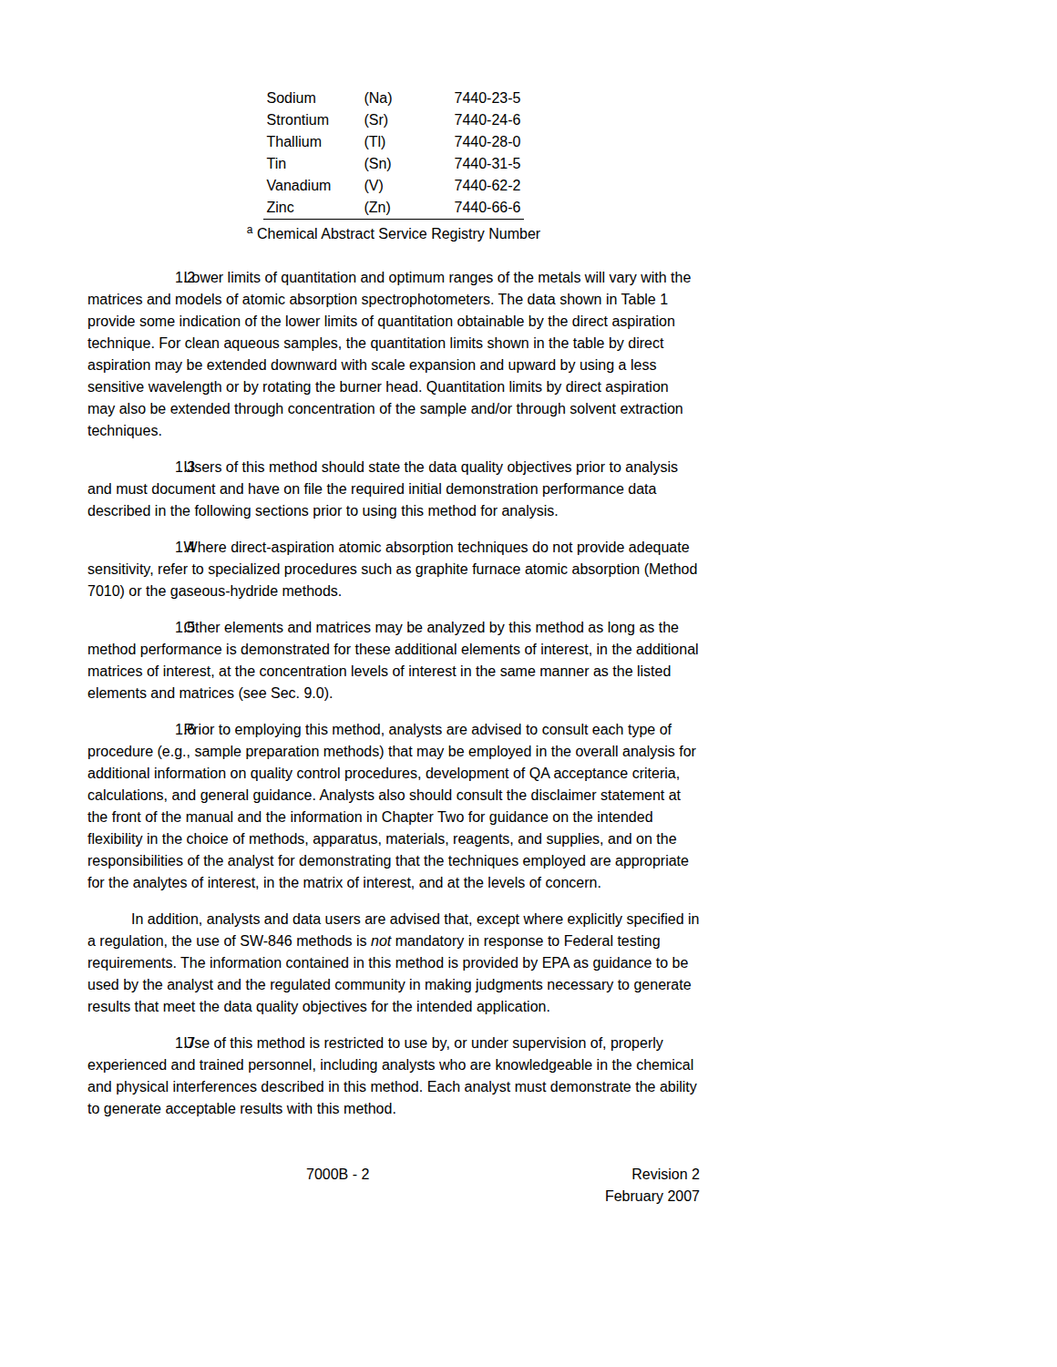| Sodium | (Na) | 7440-23-5 |
| Strontium | (Sr) | 7440-24-6 |
| Thallium | (Tl) | 7440-28-0 |
| Tin | (Sn) | 7440-31-5 |
| Vanadium | (V) | 7440-62-2 |
| Zinc | (Zn) | 7440-66-6 |
a Chemical Abstract Service Registry Number
1.2 Lower limits of quantitation and optimum ranges of the metals will vary with the matrices and models of atomic absorption spectrophotometers. The data shown in Table 1 provide some indication of the lower limits of quantitation obtainable by the direct aspiration technique. For clean aqueous samples, the quantitation limits shown in the table by direct aspiration may be extended downward with scale expansion and upward by using a less sensitive wavelength or by rotating the burner head. Quantitation limits by direct aspiration may also be extended through concentration of the sample and/or through solvent extraction techniques.
1.3 Users of this method should state the data quality objectives prior to analysis and must document and have on file the required initial demonstration performance data described in the following sections prior to using this method for analysis.
1.4 Where direct-aspiration atomic absorption techniques do not provide adequate sensitivity, refer to specialized procedures such as graphite furnace atomic absorption (Method 7010) or the gaseous-hydride methods.
1.5 Other elements and matrices may be analyzed by this method as long as the method performance is demonstrated for these additional elements of interest, in the additional matrices of interest, at the concentration levels of interest in the same manner as the listed elements and matrices (see Sec. 9.0).
1.6 Prior to employing this method, analysts are advised to consult each type of procedure (e.g., sample preparation methods) that may be employed in the overall analysis for additional information on quality control procedures, development of QA acceptance criteria, calculations, and general guidance. Analysts also should consult the disclaimer statement at the front of the manual and the information in Chapter Two for guidance on the intended flexibility in the choice of methods, apparatus, materials, reagents, and supplies, and on the responsibilities of the analyst for demonstrating that the techniques employed are appropriate for the analytes of interest, in the matrix of interest, and at the levels of concern.
In addition, analysts and data users are advised that, except where explicitly specified in a regulation, the use of SW-846 methods is not mandatory in response to Federal testing requirements. The information contained in this method is provided by EPA as guidance to be used by the analyst and the regulated community in making judgments necessary to generate results that meet the data quality objectives for the intended application.
1.7 Use of this method is restricted to use by, or under supervision of, properly experienced and trained personnel, including analysts who are knowledgeable in the chemical and physical interferences described in this method. Each analyst must demonstrate the ability to generate acceptable results with this method.
7000B - 2 Revision 2
February 2007